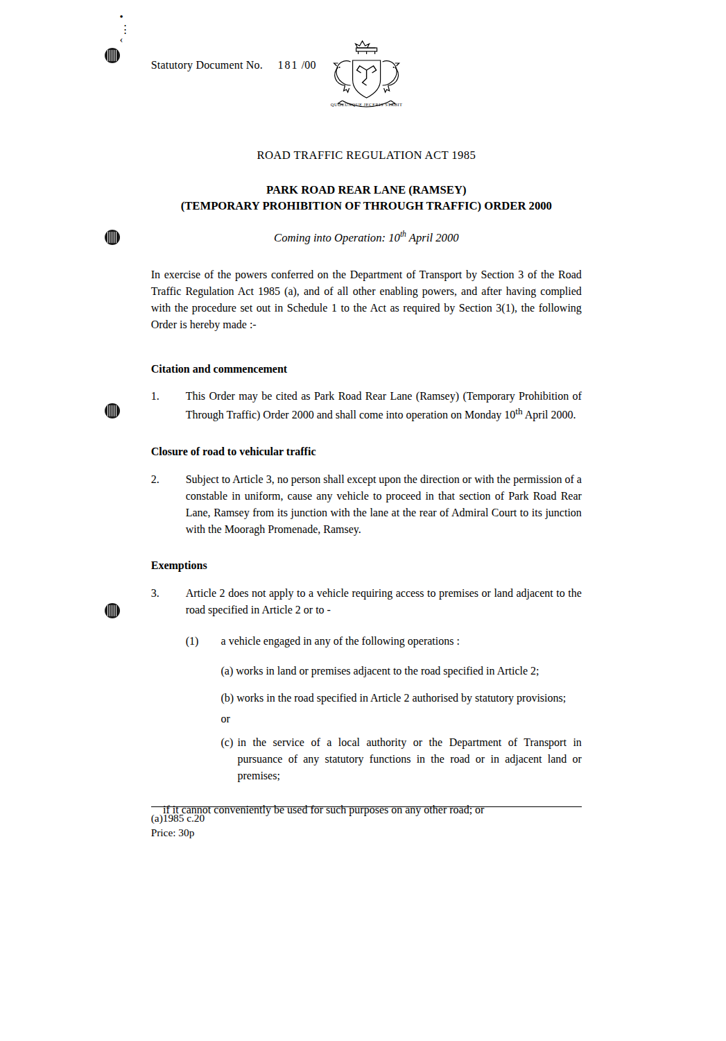• ⋮ ‹
Statutory Document No. 181 /00
QUOCUNQUE JECERIS STABIT
ROAD TRAFFIC REGULATION ACT 1985
PARK ROAD REAR LANE (RAMSEY)
(TEMPORARY PROHIBITION OF THROUGH TRAFFIC) ORDER 2000
Coming into Operation: 10th April 2000
In exercise of the powers conferred on the Department of Transport by Section 3 of the Road Traffic Regulation Act 1985 (a), and of all other enabling powers, and after having complied with the procedure set out in Schedule 1 to the Act as required by Section 3(1), the following Order is hereby made :-
Citation and commencement
1. This Order may be cited as Park Road Rear Lane (Ramsey) (Temporary Prohibition of Through Traffic) Order 2000 and shall come into operation on Monday 10th April 2000.
Closure of road to vehicular traffic
2. Subject to Article 3, no person shall except upon the direction or with the permission of a constable in uniform, cause any vehicle to proceed in that section of Park Road Rear Lane, Ramsey from its junction with the lane at the rear of Admiral Court to its junction with the Mooragh Promenade, Ramsey.
Exemptions
3. Article 2 does not apply to a vehicle requiring access to premises or land adjacent to the road specified in Article 2 or to -
(1) a vehicle engaged in any of the following operations :
(a) works in land or premises adjacent to the road specified in Article 2;
(b) works in the road specified in Article 2 authorised by statutory provisions;
or
(c) in the service of a local authority or the Department of Transport in pursuance of any statutory functions in the road or in adjacent land or premises;
if it cannot conveniently be used for such purposes on any other road; or
(a)1985 c.20
Price: 30p